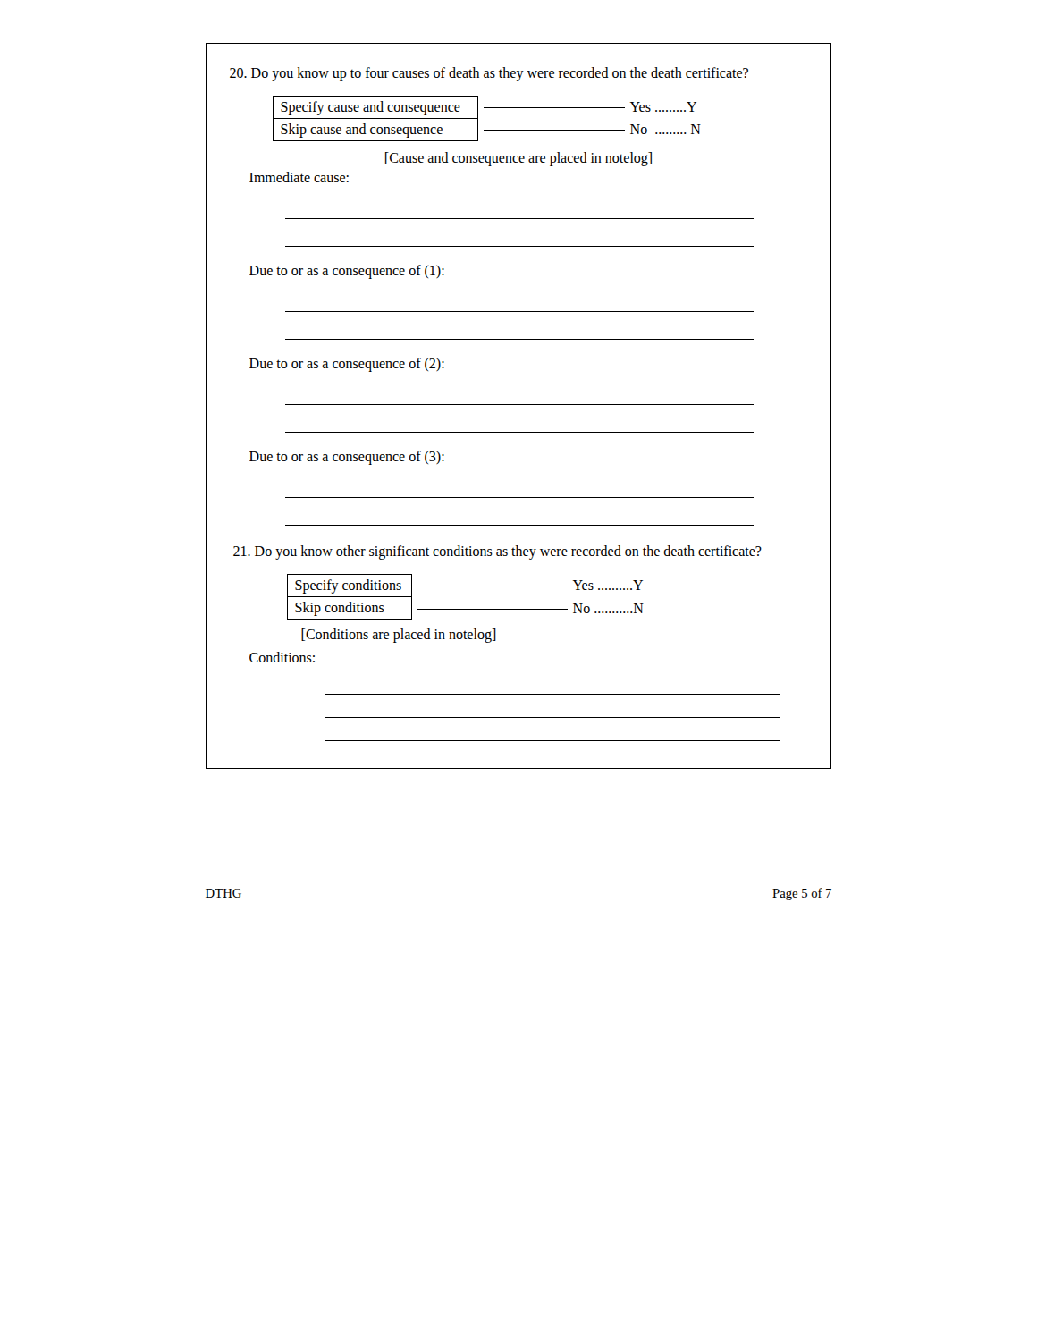20. Do you know up to four causes of death as they were recorded on the death certificate?
| Specify cause and consequence | | Yes .........Y |
| Skip cause and consequence | | No ......... N |
[Cause and consequence are placed in notelog]
Immediate cause:
Due to or as a consequence of (1):
Due to or as a consequence of (2):
Due to or as a consequence of (3):
21. Do you know other significant conditions as they were recorded on the death certificate?
| Specify conditions | | Yes ..........Y |
| Skip conditions | | No ...........N |
[Conditions are placed in notelog]
Conditions:
DTHG
Page 5 of 7